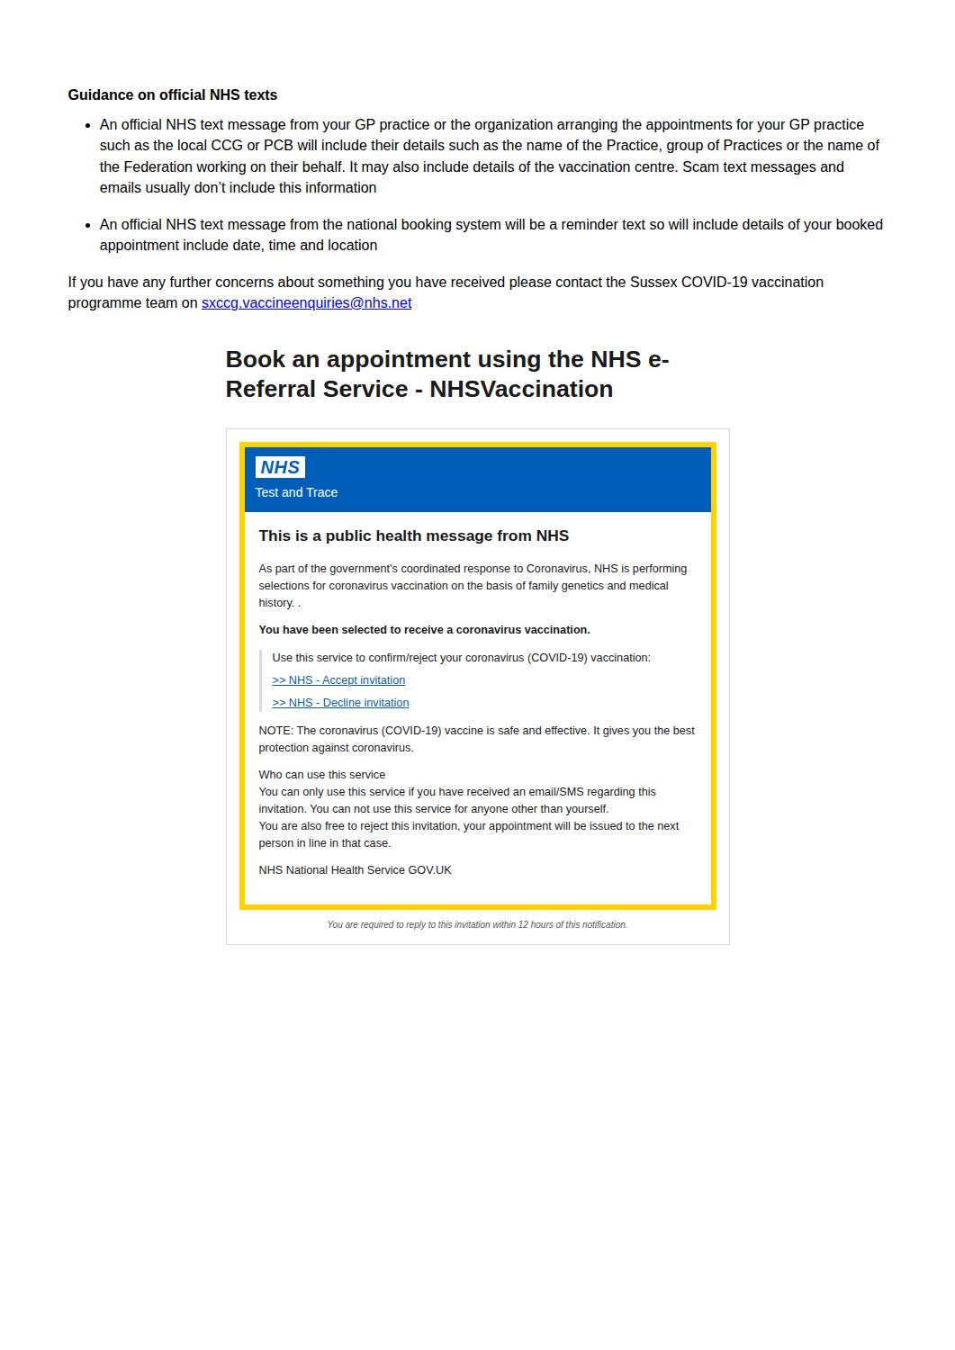Guidance on official NHS texts
An official NHS text message from your GP practice or the organization arranging the appointments for your GP practice such as the local CCG or PCB will include their details such as the name of the Practice, group of Practices or the name of the Federation working on their behalf. It may also include details of the vaccination centre. Scam text messages and emails usually don’t include this information
An official NHS text message from the national booking system will be a reminder text so will include details of your booked appointment include date, time and location
If you have any further concerns about something you have received please contact the Sussex COVID-19 vaccination programme team on sxccg.vaccineenquiries@nhs.net
Book an appointment using the NHS e-Referral Service - NHSVaccination
NHS
Test and Trace
This is a public health message from NHS
As part of the government's coordinated response to Coronavirus, NHS is performing selections for coronavirus vaccination on the basis of family genetics and medical history. .
You have been selected to receive a coronavirus vaccination.
Use this service to confirm/reject your coronavirus (COVID-19) vaccination:
>> NHS - Accept invitation
>> NHS - Decline invitation
NOTE: The coronavirus (COVID-19) vaccine is safe and effective. It gives you the best protection against coronavirus.
Who can use this service
You can only use this service if you have received an email/SMS regarding this invitation. You can not use this service for anyone other than yourself.
You are also free to reject this invitation, your appointment will be issued to the next person in line in that case.
NHS National Health Service GOV.UK
You are required to reply to this invitation within 12 hours of this notification.